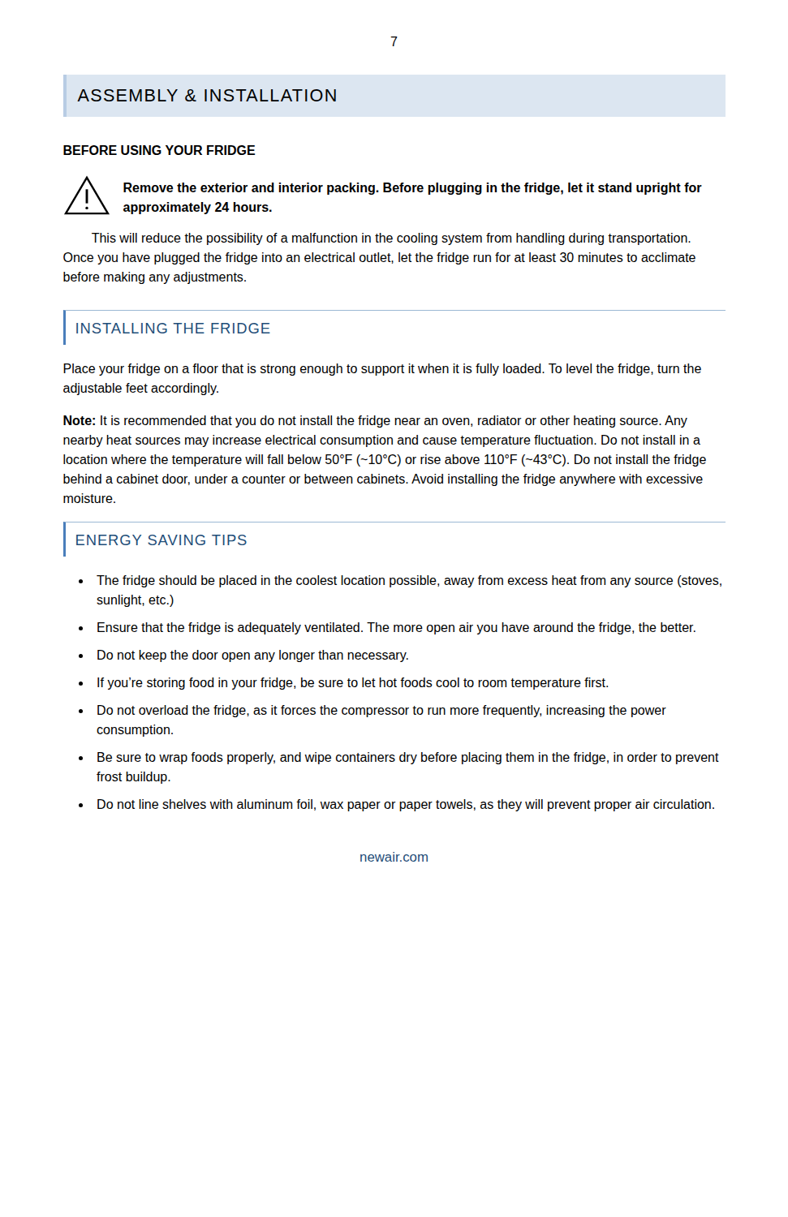7
ASSEMBLY & INSTALLATION
BEFORE USING YOUR FRIDGE
Remove the exterior and interior packing. Before plugging in the fridge, let it stand upright for approximately 24 hours.
This will reduce the possibility of a malfunction in the cooling system from handling during transportation. Once you have plugged the fridge into an electrical outlet, let the fridge run for at least 30 minutes to acclimate before making any adjustments.
INSTALLING THE FRIDGE
Place your fridge on a floor that is strong enough to support it when it is fully loaded. To level the fridge, turn the adjustable feet accordingly.
Note: It is recommended that you do not install the fridge near an oven, radiator or other heating source. Any nearby heat sources may increase electrical consumption and cause temperature fluctuation. Do not install in a location where the temperature will fall below 50°F (~10°C) or rise above 110°F (~43°C). Do not install the fridge behind a cabinet door, under a counter or between cabinets. Avoid installing the fridge anywhere with excessive moisture.
ENERGY SAVING TIPS
The fridge should be placed in the coolest location possible, away from excess heat from any source (stoves, sunlight, etc.)
Ensure that the fridge is adequately ventilated. The more open air you have around the fridge, the better.
Do not keep the door open any longer than necessary.
If you’re storing food in your fridge, be sure to let hot foods cool to room temperature first.
Do not overload the fridge, as it forces the compressor to run more frequently, increasing the power consumption.
Be sure to wrap foods properly, and wipe containers dry before placing them in the fridge, in order to prevent frost buildup.
Do not line shelves with aluminum foil, wax paper or paper towels, as they will prevent proper air circulation.
newair.com